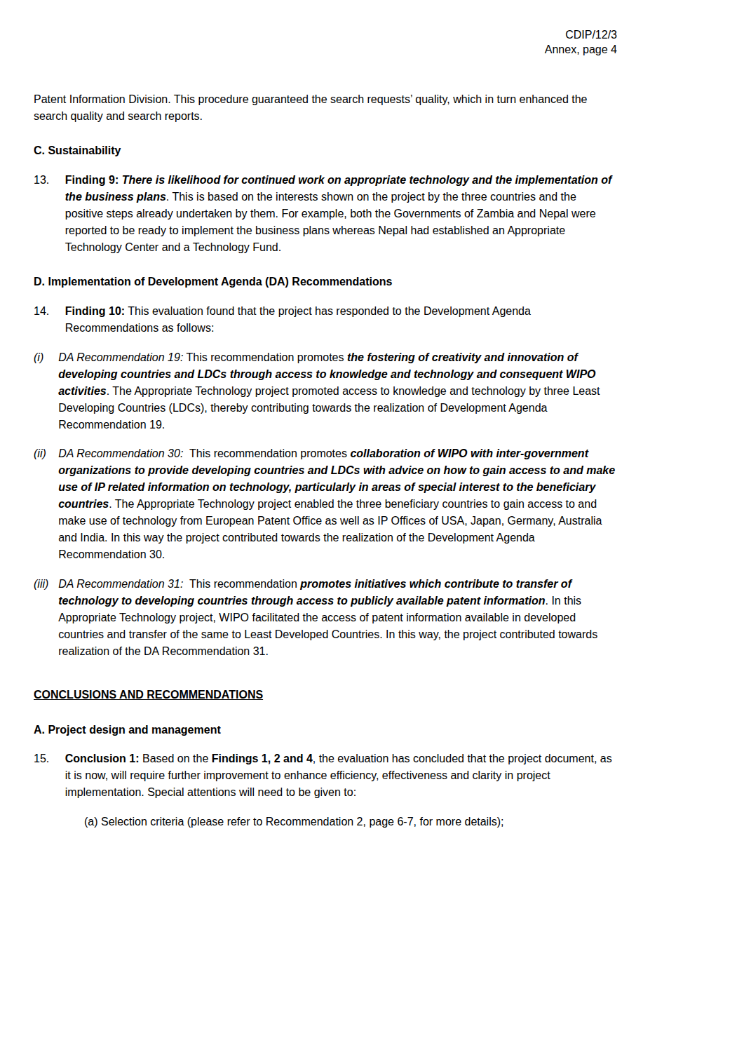CDIP/12/3
Annex, page 4
Patent Information Division. This procedure guaranteed the search requests’ quality, which in turn enhanced the search quality and search reports.
C. Sustainability
13.
Finding 9: There is likelihood for continued work on appropriate technology and the implementation of the business plans. This is based on the interests shown on the project by the three countries and the positive steps already undertaken by them. For example, both the Governments of Zambia and Nepal were reported to be ready to implement the business plans whereas Nepal had established an Appropriate Technology Center and a Technology Fund.
D. Implementation of Development Agenda (DA) Recommendations
14.
Finding 10: This evaluation found that the project has responded to the Development Agenda Recommendations as follows:
(i) DA Recommendation 19: This recommendation promotes the fostering of creativity and innovation of developing countries and LDCs through access to knowledge and technology and consequent WIPO activities. The Appropriate Technology project promoted access to knowledge and technology by three Least Developing Countries (LDCs), thereby contributing towards the realization of Development Agenda Recommendation 19.
(ii) DA Recommendation 30: This recommendation promotes collaboration of WIPO with inter-government organizations to provide developing countries and LDCs with advice on how to gain access to and make use of IP related information on technology, particularly in areas of special interest to the beneficiary countries. The Appropriate Technology project enabled the three beneficiary countries to gain access to and make use of technology from European Patent Office as well as IP Offices of USA, Japan, Germany, Australia and India. In this way the project contributed towards the realization of the Development Agenda Recommendation 30.
(iii) DA Recommendation 31: This recommendation promotes initiatives which contribute to transfer of technology to developing countries through access to publicly available patent information. In this Appropriate Technology project, WIPO facilitated the access of patent information available in developed countries and transfer of the same to Least Developed Countries. In this way, the project contributed towards realization of the DA Recommendation 31.
CONCLUSIONS AND RECOMMENDATIONS
A. Project design and management
15.
Conclusion 1: Based on the Findings 1, 2 and 4, the evaluation has concluded that the project document, as it is now, will require further improvement to enhance efficiency, effectiveness and clarity in project implementation. Special attentions will need to be given to:
(a) Selection criteria (please refer to Recommendation 2, page 6-7, for more details);